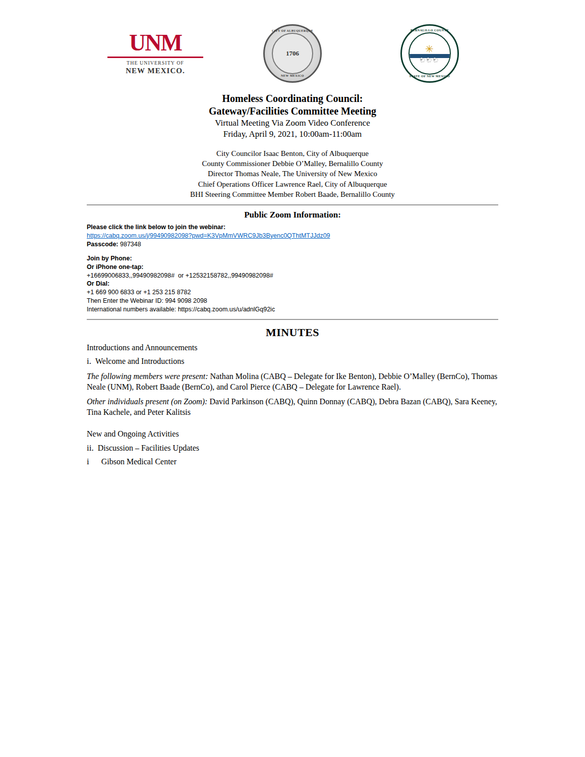UNM
THE UNIVERSITY OF
NEW MEXICO.
CITY OF ALBUQUERQUE
1706
NEW MEXICO
BERNALILLO COUNTY
✳
🐑🐑🐑
STATE OF NEW MEXICO
Homeless Coordinating Council:
Gateway/Facilities Committee Meeting
Virtual Meeting Via Zoom Video Conference
Friday, April 9, 2021, 10:00am-11:00am
City Councilor Isaac Benton, City of Albuquerque
County Commissioner Debbie O’Malley, Bernalillo County
Director Thomas Neale, The University of New Mexico
Chief Operations Officer Lawrence Rael, City of Albuquerque
BHI Steering Committee Member Robert Baade, Bernalillo County
Public Zoom Information:
Please click the link below to join the webinar:
https://cabq.zoom.us/j/99490982098?pwd=K3VpMmVWRC9Jb3Byenc0QThtMTJJdz09
Passcode: 987348
Join by Phone:
Or iPhone one-tap:
+16699006833,,99490982098# or +12532158782,,99490982098#
Or Dial:
+1 669 900 6833 or +1 253 215 8782
Then Enter the Webinar ID: 994 9098 2098
International numbers available: https://cabq.zoom.us/u/adnlGq92ic
MINUTES
Introductions and Announcements
i. Welcome and Introductions
The following members were present: Nathan Molina (CABQ – Delegate for Ike Benton), Debbie O’Malley (BernCo), Thomas Neale (UNM), Robert Baade (BernCo), and Carol Pierce (CABQ – Delegate for Lawrence Rael).
Other individuals present (on Zoom): David Parkinson (CABQ), Quinn Donnay (CABQ), Debra Bazan (CABQ), Sara Keeney, Tina Kachele, and Peter Kalitsis
New and Ongoing Activities
ii. Discussion – Facilities Updates
i Gibson Medical Center